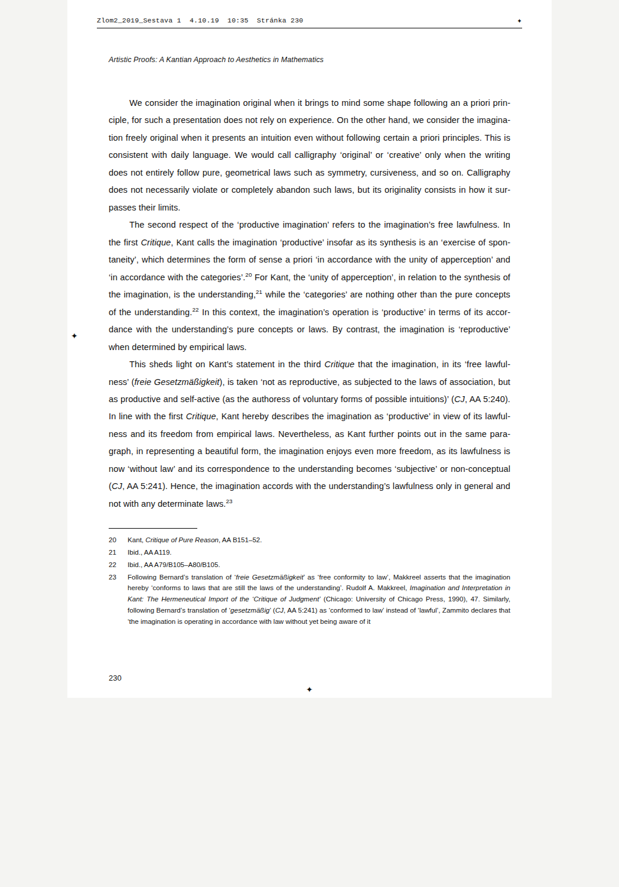Zlom2_2019_Sestava 1 4.10.19 10:35 Stránka 230 ✦
Artistic Proofs: A Kantian Approach to Aesthetics in Mathematics
We consider the imagination original when it brings to mind some shape following an a priori principle, for such a presentation does not rely on experience. On the other hand, we consider the imagination freely original when it presents an intuition even without following certain a priori principles. This is consistent with daily language. We would call calligraphy ‘original’ or ‘creative’ only when the writing does not entirely follow pure, geometrical laws such as symmetry, cursiveness, and so on. Calligraphy does not necessarily violate or completely abandon such laws, but its originality consists in how it surpasses their limits.
The second respect of the ‘productive imagination’ refers to the imagination’s free lawfulness. In the first Critique, Kant calls the imagination ‘productive’ insofar as its synthesis is an ‘exercise of spontaneity’, which determines the form of sense a priori ‘in accordance with the unity of apperception’ and ‘in accordance with the categories’.20 For Kant, the ‘unity of apperception’, in relation to the synthesis of the imagination, is the understanding,21 while the ‘categories’ are nothing other than the pure concepts of the understanding.22 In this context, the imagination’s operation is ‘productive’ in terms of its accordance with the understanding’s pure concepts or laws. By contrast, the imagination is ‘reproductive’ when determined by empirical laws.
This sheds light on Kant’s statement in the third Critique that the imagination, in its ‘free lawfulness’ (freie Gesetzmäßigkeit), is taken ‘not as reproductive, as subjected to the laws of association, but as productive and self-active (as the authoress of voluntary forms of possible intuitions)’ (CJ, AA 5:240). In line with the first Critique, Kant hereby describes the imagination as ‘productive’ in view of its lawfulness and its freedom from empirical laws. Nevertheless, as Kant further points out in the same paragraph, in representing a beautiful form, the imagination enjoys even more freedom, as its lawfulness is now ‘without law’ and its correspondence to the understanding becomes ‘subjective’ or non-conceptual (CJ, AA 5:241). Hence, the imagination accords with the understanding’s lawfulness only in general and not with any determinate laws.23
20 Kant, Critique of Pure Reason, AA B151–52.
21 Ibid., AA A119.
22 Ibid., AA A79/B105–A80/B105.
23 Following Bernard’s translation of ‘freie Gesetzmäßigkeit’ as ‘free conformity to law’, Makkreel asserts that the imagination hereby ‘conforms to laws that are still the laws of the understanding’. Rudolf A. Makkreel, Imagination and Interpretation in Kant: The Hermeneutical Import of the ‘Critique of Judgment’ (Chicago: University of Chicago Press, 1990), 47. Similarly, following Bernard’s translation of ‘gesetzmäßig’ (CJ, AA 5:241) as ‘conformed to law’ instead of ‘lawful’, Zammito declares that ‘the imagination is operating in accordance with law without yet being aware of it
230
✦
✦